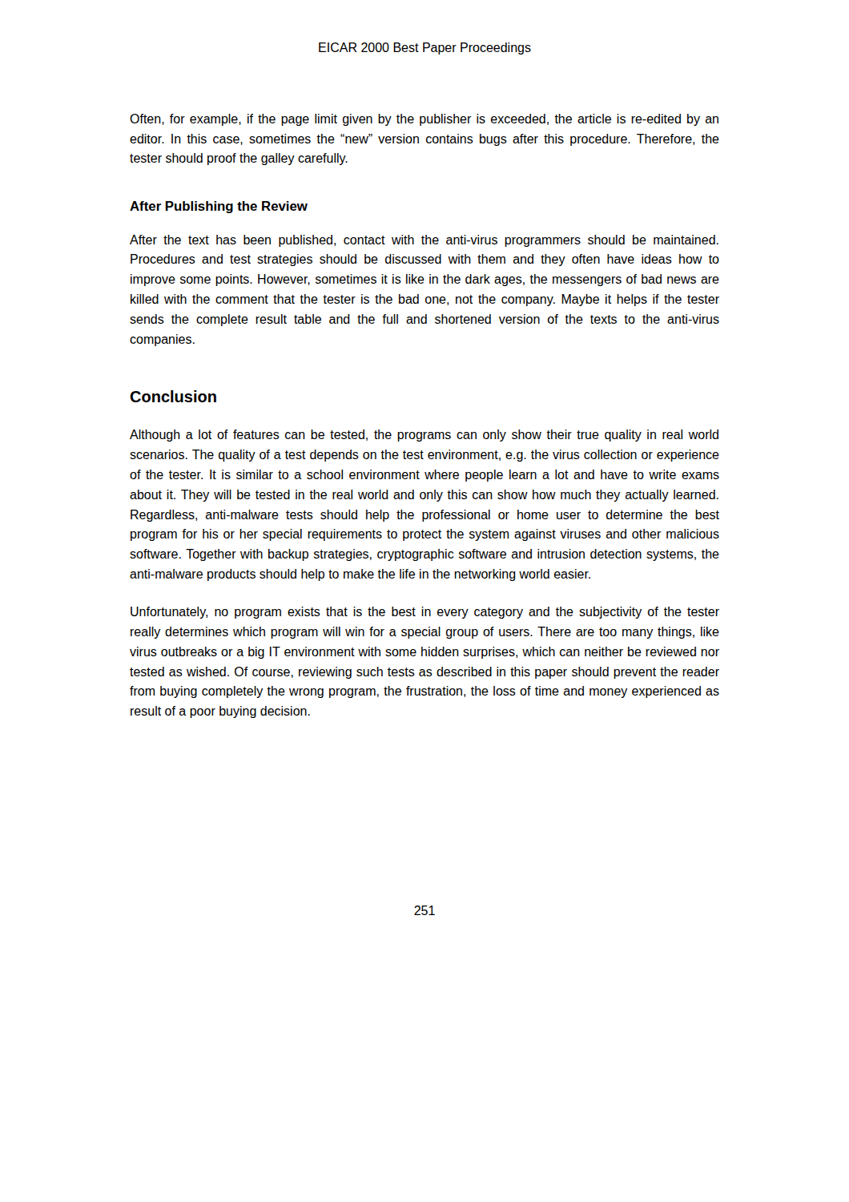EICAR 2000 Best Paper Proceedings
Often, for example, if the page limit given by the publisher is exceeded, the article is re-edited by an editor. In this case, sometimes the “new” version contains bugs after this procedure. Therefore, the tester should proof the galley carefully.
After Publishing the Review
After the text has been published, contact with the anti-virus programmers should be maintained. Procedures and test strategies should be discussed with them and they often have ideas how to improve some points. However, sometimes it is like in the dark ages, the messengers of bad news are killed with the comment that the tester is the bad one, not the company. Maybe it helps if the tester sends the complete result table and the full and shortened version of the texts to the anti-virus companies.
Conclusion
Although a lot of features can be tested, the programs can only show their true quality in real world scenarios. The quality of a test depends on the test environment, e.g. the virus collection or experience of the tester. It is similar to a school environment where people learn a lot and have to write exams about it. They will be tested in the real world and only this can show how much they actually learned. Regardless, anti-malware tests should help the professional or home user to determine the best program for his or her special requirements to protect the system against viruses and other malicious software. Together with backup strategies, cryptographic software and intrusion detection systems, the anti-malware products should help to make the life in the networking world easier.
Unfortunately, no program exists that is the best in every category and the subjectivity of the tester really determines which program will win for a special group of users. There are too many things, like virus outbreaks or a big IT environment with some hidden surprises, which can neither be reviewed nor tested as wished. Of course, reviewing such tests as described in this paper should prevent the reader from buying completely the wrong program, the frustration, the loss of time and money experienced as result of a poor buying decision.
251